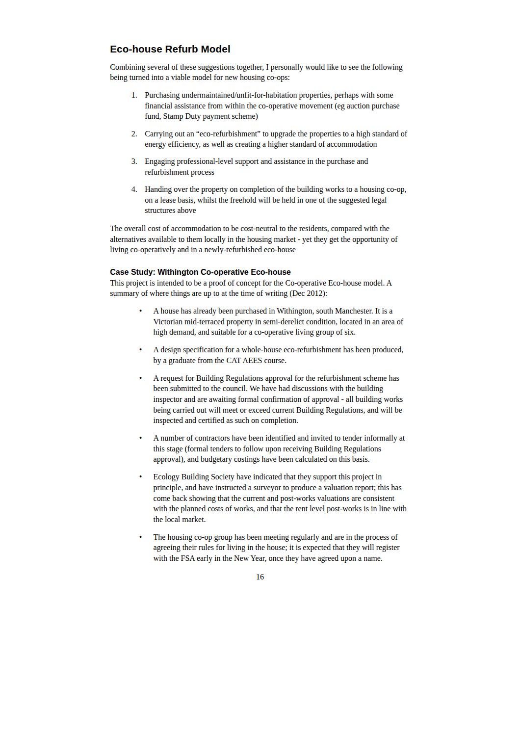Eco-house Refurb Model
Combining several of these suggestions together, I personally would like to see the following being turned into a viable model for new housing co-ops:
Purchasing undermaintained/unfit-for-habitation properties, perhaps with some financial assistance from within the co-operative movement (eg auction purchase fund, Stamp Duty payment scheme)
Carrying out an “eco-refurbishment” to upgrade the properties to a high standard of energy efficiency, as well as creating a higher standard of accommodation
Engaging professional-level support and assistance in the purchase and refurbishment process
Handing over the property on completion of the building works to a housing co-op, on a lease basis, whilst the freehold will be held in one of the suggested legal structures above
The overall cost of accommodation to be cost-neutral to the residents, compared with the alternatives available to them locally in the housing market - yet they get the opportunity of living co-operatively and in a newly-refurbished eco-house
Case Study: Withington Co-operative Eco-house
This project is intended to be a proof of concept for the Co-operative Eco-house model. A summary of where things are up to at the time of writing (Dec 2012):
A house has already been purchased in Withington, south Manchester. It is a Victorian mid-terraced property in semi-derelict condition, located in an area of high demand, and suitable for a co-operative living group of six.
A design specification for a whole-house eco-refurbishment has been produced, by a graduate from the CAT AEES course.
A request for Building Regulations approval for the refurbishment scheme has been submitted to the council. We have had discussions with the building inspector and are awaiting formal confirmation of approval - all building works being carried out will meet or exceed current Building Regulations, and will be inspected and certified as such on completion.
A number of contractors have been identified and invited to tender informally at this stage (formal tenders to follow upon receiving Building Regulations approval), and budgetary costings have been calculated on this basis.
Ecology Building Society have indicated that they support this project in principle, and have instructed a surveyor to produce a valuation report; this has come back showing that the current and post-works valuations are consistent with the planned costs of works, and that the rent level post-works is in line with the local market.
The housing co-op group has been meeting regularly and are in the process of agreeing their rules for living in the house; it is expected that they will register with the FSA early in the New Year, once they have agreed upon a name.
16